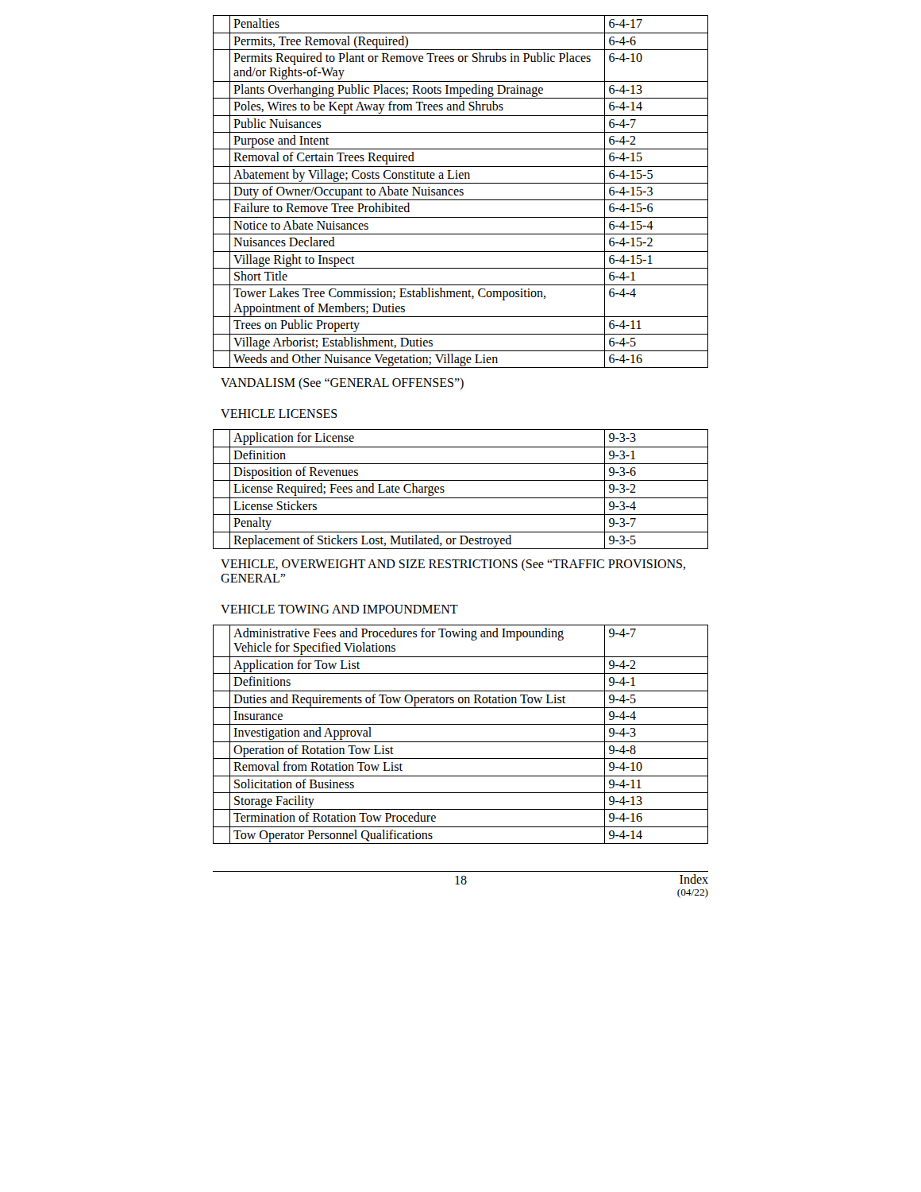| | Penalties | 6-4-17 |
| | Permits, Tree Removal (Required) | 6-4-6 |
| | Permits Required to Plant or Remove Trees or Shrubs in Public Places and/or Rights-of-Way | 6-4-10 |
| | Plants Overhanging Public Places; Roots Impeding Drainage | 6-4-13 |
| | Poles, Wires to be Kept Away from Trees and Shrubs | 6-4-14 |
| | Public Nuisances | 6-4-7 |
| | Purpose and Intent | 6-4-2 |
| | Removal of Certain Trees Required | 6-4-15 |
| | Abatement by Village; Costs Constitute a Lien | 6-4-15-5 |
| | Duty of Owner/Occupant to Abate Nuisances | 6-4-15-3 |
| | Failure to Remove Tree Prohibited | 6-4-15-6 |
| | Notice to Abate Nuisances | 6-4-15-4 |
| | Nuisances Declared | 6-4-15-2 |
| | Village Right to Inspect | 6-4-15-1 |
| | Short Title | 6-4-1 |
| | Tower Lakes Tree Commission; Establishment, Composition, Appointment of Members; Duties | 6-4-4 |
| | Trees on Public Property | 6-4-11 |
| | Village Arborist; Establishment, Duties | 6-4-5 |
| | Weeds and Other Nuisance Vegetation; Village Lien | 6-4-16 |
| VANDALISM (See “GENERAL OFFENSES”) |
| VEHICLE LICENSES |
| | Application for License | 9-3-3 |
| | Definition | 9-3-1 |
| | Disposition of Revenues | 9-3-6 |
| | License Required; Fees and Late Charges | 9-3-2 |
| | License Stickers | 9-3-4 |
| | Penalty | 9-3-7 |
| | Replacement of Stickers Lost, Mutilated, or Destroyed | 9-3-5 |
| VEHICLE, OVERWEIGHT AND SIZE RESTRICTIONS (See “TRAFFIC PROVISIONS, GENERAL” |
| VEHICLE TOWING AND IMPOUNDMENT |
| | Administrative Fees and Procedures for Towing and Impounding Vehicle for Specified Violations | 9-4-7 |
| | Application for Tow List | 9-4-2 |
| | Definitions | 9-4-1 |
| | Duties and Requirements of Tow Operators on Rotation Tow List | 9-4-5 |
| | Insurance | 9-4-4 |
| | Investigation and Approval | 9-4-3 |
| | Operation of Rotation Tow List | 9-4-8 |
| | Removal from Rotation Tow List | 9-4-10 |
| | Solicitation of Business | 9-4-11 |
| | Storage Facility | 9-4-13 |
| | Termination of Rotation Tow Procedure | 9-4-16 |
| | Tow Operator Personnel Qualifications | 9-4-14 |
18
Index(04/22)